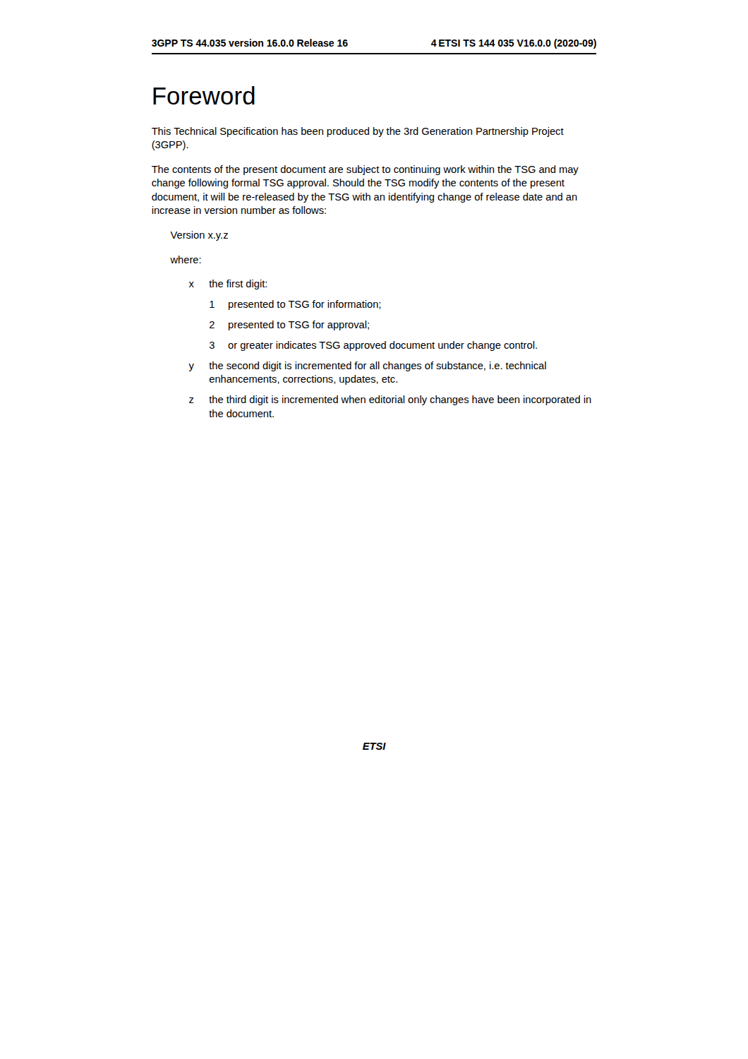3GPP TS 44.035 version 16.0.0 Release 16 4 ETSI TS 144 035 V16.0.0 (2020-09)
Foreword
This Technical Specification has been produced by the 3rd Generation Partnership Project (3GPP).
The contents of the present document are subject to continuing work within the TSG and may change following formal TSG approval. Should the TSG modify the contents of the present document, it will be re-released by the TSG with an identifying change of release date and an increase in version number as follows:
Version x.y.z
where:
x
the first digit:
1
presented to TSG for information;
2
presented to TSG for approval;
3
or greater indicates TSG approved document under change control.
y
the second digit is incremented for all changes of substance, i.e. technical enhancements, corrections, updates, etc.
z
the third digit is incremented when editorial only changes have been incorporated in the document.
ETSI